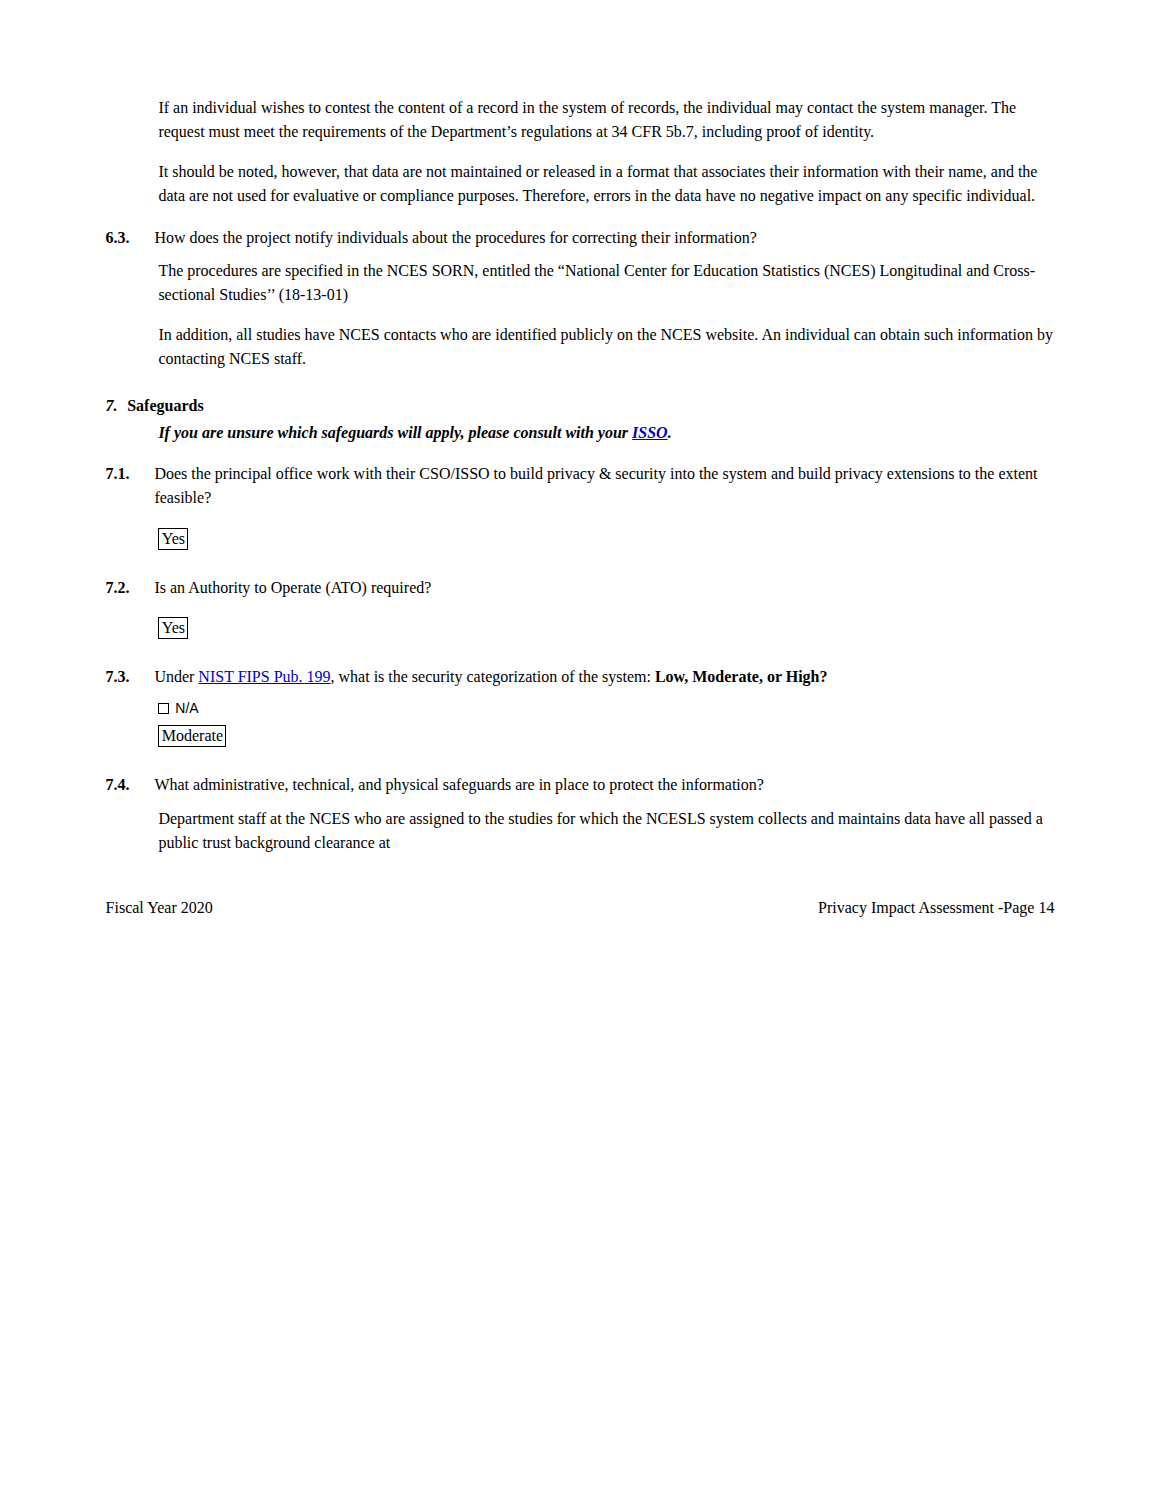If an individual wishes to contest the content of a record in the system of records, the individual may contact the system manager. The request must meet the requirements of the Department’s regulations at 34 CFR 5b.7, including proof of identity.
It should be noted, however, that data are not maintained or released in a format that associates their information with their name, and the data are not used for evaluative or compliance purposes. Therefore, errors in the data have no negative impact on any specific individual.
6.3. How does the project notify individuals about the procedures for correcting their information?
The procedures are specified in the NCES SORN, entitled the “National Center for Education Statistics (NCES) Longitudinal and Cross-sectional Studies’’ (18-13-01)
In addition, all studies have NCES contacts who are identified publicly on the NCES website. An individual can obtain such information by contacting NCES staff.
7. Safeguards
If you are unsure which safeguards will apply, please consult with your ISSO.
7.1. Does the principal office work with their CSO/ISSO to build privacy & security into the system and build privacy extensions to the extent feasible?
Yes
7.2. Is an Authority to Operate (ATO) required?
Yes
7.3. Under NIST FIPS Pub. 199, what is the security categorization of the system: Low, Moderate, or High?
N/A
Moderate
7.4. What administrative, technical, and physical safeguards are in place to protect the information?
Department staff at the NCES who are assigned to the studies for which the NCESLS system collects and maintains data have all passed a public trust background clearance at
Fiscal Year 2020 Privacy Impact Assessment -Page 14